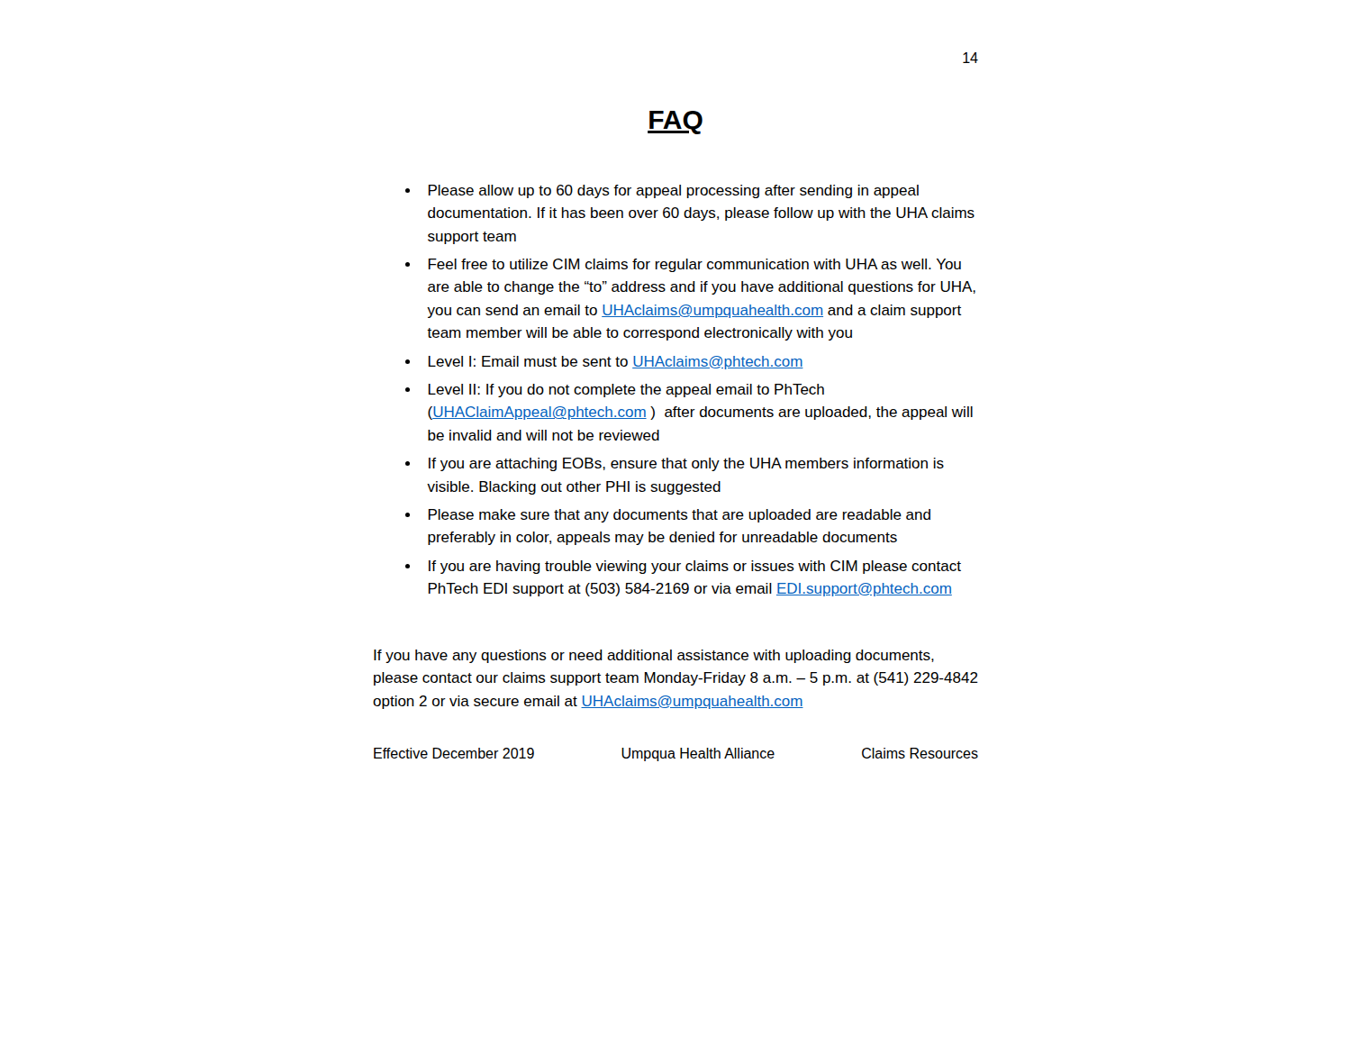14
FAQ
Please allow up to 60 days for appeal processing after sending in appeal documentation. If it has been over 60 days, please follow up with the UHA claims support team
Feel free to utilize CIM claims for regular communication with UHA as well. You are able to change the “to” address and if you have additional questions for UHA, you can send an email to UHAclaims@umpquahealth.com and a claim support team member will be able to correspond electronically with you
Level I: Email must be sent to UHAclaims@phtech.com
Level II: If you do not complete the appeal email to PhTech (UHAClaimAppeal@phtech.com ) after documents are uploaded, the appeal will be invalid and will not be reviewed
If you are attaching EOBs, ensure that only the UHA members information is visible. Blacking out other PHI is suggested
Please make sure that any documents that are uploaded are readable and preferably in color, appeals may be denied for unreadable documents
If you are having trouble viewing your claims or issues with CIM please contact PhTech EDI support at (503) 584-2169 or via email EDI.support@phtech.com
If you have any questions or need additional assistance with uploading documents, please contact our claims support team Monday-Friday 8 a.m. – 5 p.m. at (541) 229-4842 option 2 or via secure email at UHAclaims@umpquahealth.com
Effective December 2019 Umpqua Health Alliance Claims Resources